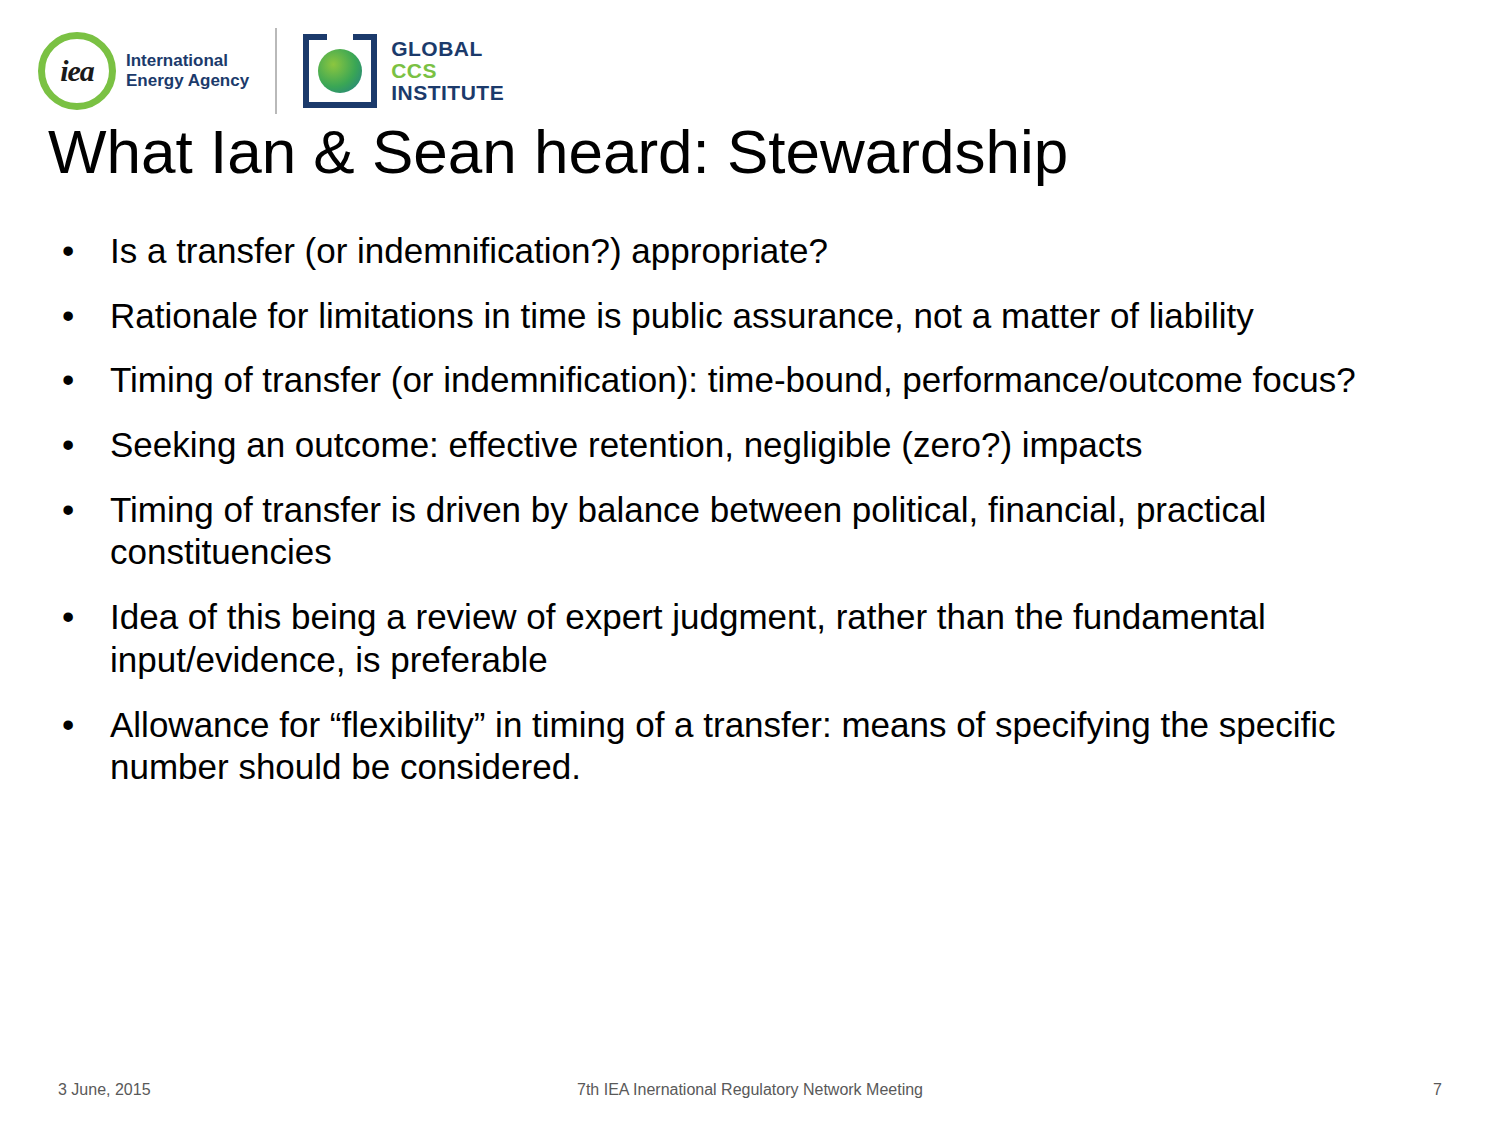iea
International
Energy Agency
GLOBAL
CCS
INSTITUTE
What Ian & Sean heard: Stewardship
Is a transfer (or indemnification?) appropriate?
Rationale for limitations in time is public assurance, not a matter of liability
Timing of transfer (or indemnification): time-bound, performance/outcome focus?
Seeking an outcome: effective retention, negligible (zero?) impacts
Timing of transfer is driven by balance between political, financial, practical constituencies
Idea of this being a review of expert judgment, rather than the fundamental input/evidence, is preferable
Allowance for “flexibility” in timing of a transfer: means of specifying the specific number should be considered.
3 June, 2015 7th IEA Inernational Regulatory Network Meeting 7